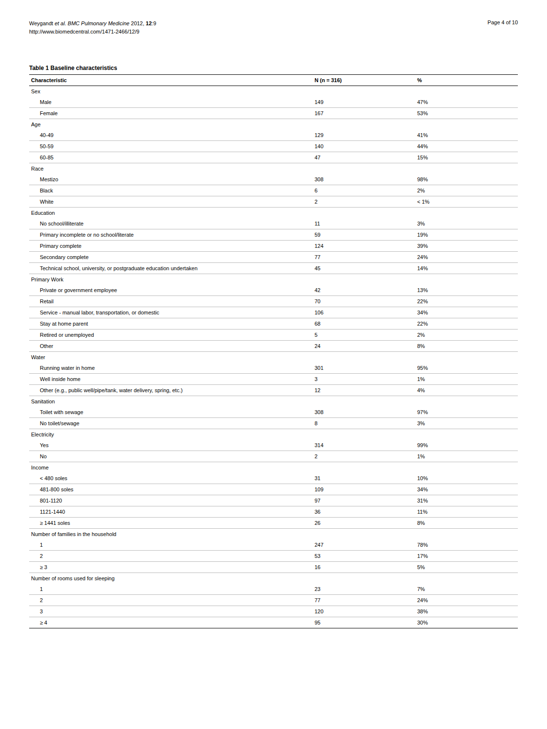Weygandt et al. BMC Pulmonary Medicine 2012, 12:9
http://www.biomedcentral.com/1471-2466/12/9
Page 4 of 10
Table 1 Baseline characteristics
| Characteristic | N (n = 316) | % |
| --- | --- | --- |
| Sex | | |
| Male | 149 | 47% |
| Female | 167 | 53% |
| Age | | |
| 40-49 | 129 | 41% |
| 50-59 | 140 | 44% |
| 60-85 | 47 | 15% |
| Race | | |
| Mestizo | 308 | 98% |
| Black | 6 | 2% |
| White | 2 | < 1% |
| Education | | |
| No school/illiterate | 11 | 3% |
| Primary incomplete or no school/literate | 59 | 19% |
| Primary complete | 124 | 39% |
| Secondary complete | 77 | 24% |
| Technical school, university, or postgraduate education undertaken | 45 | 14% |
| Primary Work | | |
| Private or government employee | 42 | 13% |
| Retail | 70 | 22% |
| Service - manual labor, transportation, or domestic | 106 | 34% |
| Stay at home parent | 68 | 22% |
| Retired or unemployed | 5 | 2% |
| Other | 24 | 8% |
| Water | | |
| Running water in home | 301 | 95% |
| Well inside home | 3 | 1% |
| Other (e.g., public well/pipe/tank, water delivery, spring, etc.) | 12 | 4% |
| Sanitation | | |
| Toilet with sewage | 308 | 97% |
| No toilet/sewage | 8 | 3% |
| Electricity | | |
| Yes | 314 | 99% |
| No | 2 | 1% |
| Income | | |
| < 480 soles | 31 | 10% |
| 481-800 soles | 109 | 34% |
| 801-1120 | 97 | 31% |
| 1121-1440 | 36 | 11% |
| ≥ 1441 soles | 26 | 8% |
| Number of families in the household | | |
| 1 | 247 | 78% |
| 2 | 53 | 17% |
| ≥ 3 | 16 | 5% |
| Number of rooms used for sleeping | | |
| 1 | 23 | 7% |
| 2 | 77 | 24% |
| 3 | 120 | 38% |
| ≥ 4 | 95 | 30% |